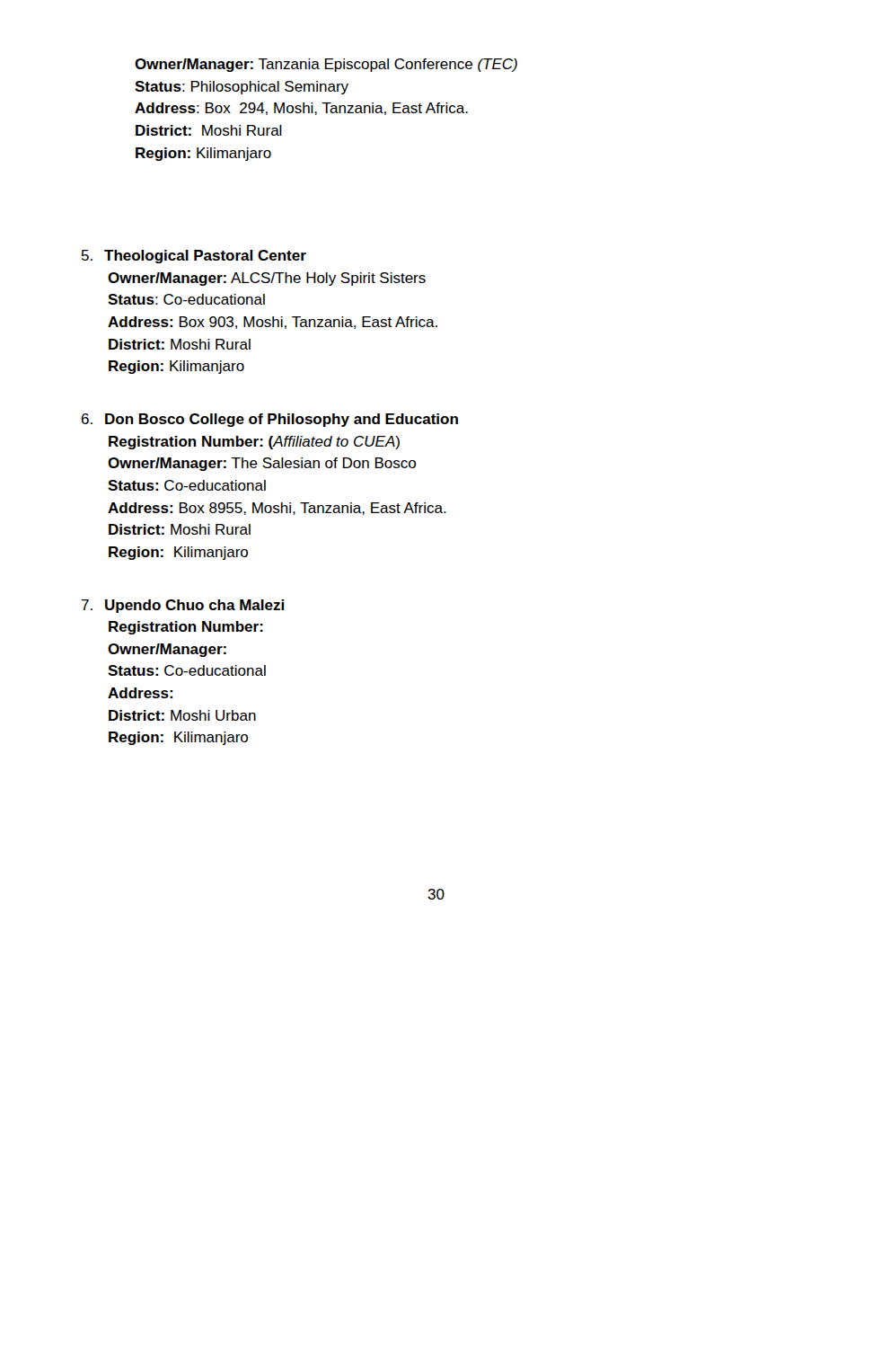Owner/Manager: Tanzania Episcopal Conference (TEC)
Status: Philosophical Seminary
Address: Box 294, Moshi, Tanzania, East Africa.
District: Moshi Rural
Region: Kilimanjaro
5. Theological Pastoral Center
Owner/Manager: ALCS/The Holy Spirit Sisters
Status: Co-educational
Address: Box 903, Moshi, Tanzania, East Africa.
District: Moshi Rural
Region: Kilimanjaro
6. Don Bosco College of Philosophy and Education
Registration Number: (Affiliated to CUEA)
Owner/Manager: The Salesian of Don Bosco
Status: Co-educational
Address: Box 8955, Moshi, Tanzania, East Africa.
District: Moshi Rural
Region: Kilimanjaro
7. Upendo Chuo cha Malezi
Registration Number:
Owner/Manager:
Status: Co-educational
Address:
District: Moshi Urban
Region: Kilimanjaro
30